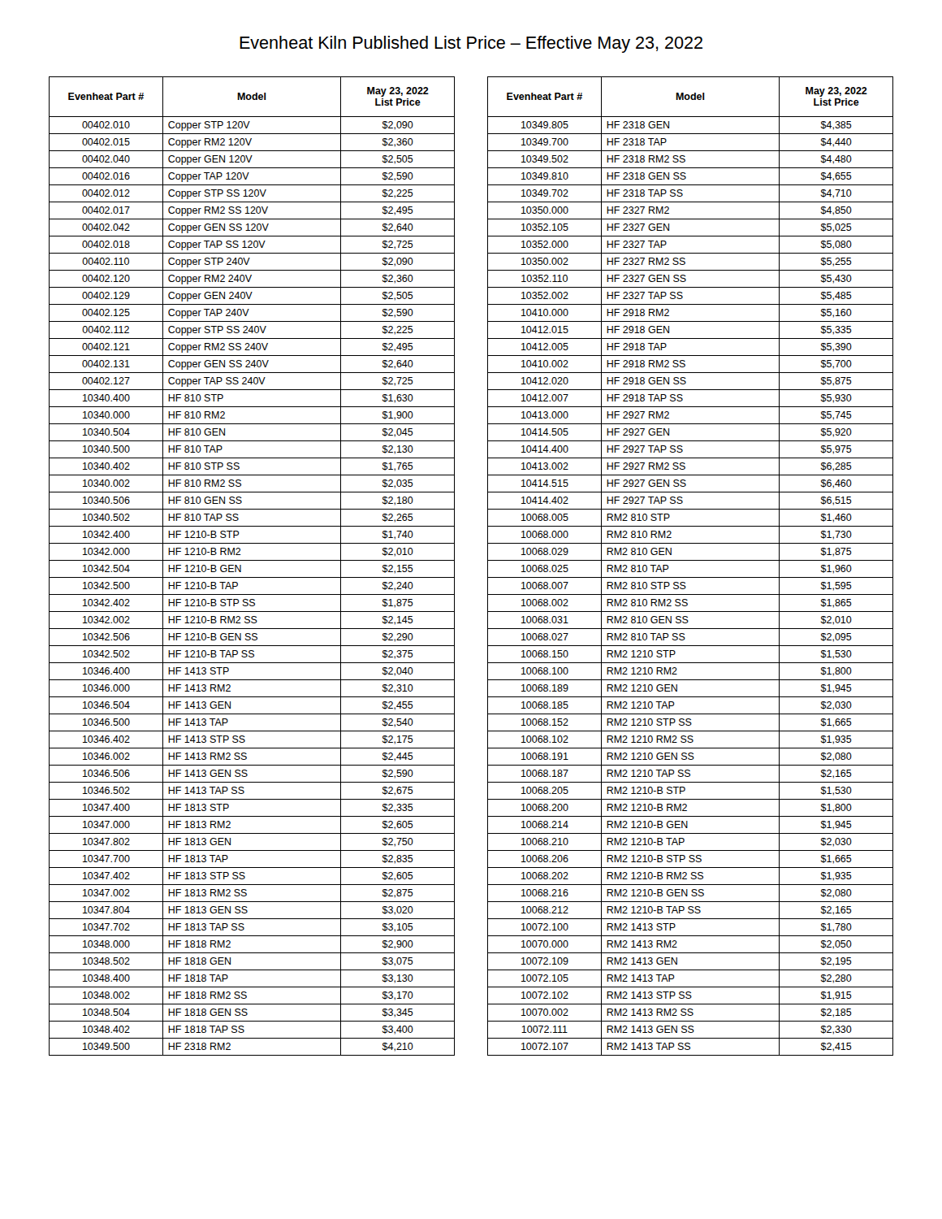Evenheat Kiln Published List Price – Effective May 23, 2022
| Evenheat Part # | Model | May 23, 2022 List Price |
| --- | --- | --- |
| 00402.010 | Copper STP 120V | $2,090 |
| 00402.015 | Copper RM2 120V | $2,360 |
| 00402.040 | Copper GEN 120V | $2,505 |
| 00402.016 | Copper TAP 120V | $2,590 |
| 00402.012 | Copper STP SS 120V | $2,225 |
| 00402.017 | Copper RM2 SS 120V | $2,495 |
| 00402.042 | Copper GEN SS 120V | $2,640 |
| 00402.018 | Copper TAP SS 120V | $2,725 |
| 00402.110 | Copper STP 240V | $2,090 |
| 00402.120 | Copper RM2 240V | $2,360 |
| 00402.129 | Copper GEN 240V | $2,505 |
| 00402.125 | Copper TAP 240V | $2,590 |
| 00402.112 | Copper STP SS 240V | $2,225 |
| 00402.121 | Copper RM2 SS 240V | $2,495 |
| 00402.131 | Copper GEN SS 240V | $2,640 |
| 00402.127 | Copper TAP SS 240V | $2,725 |
| 10340.400 | HF 810 STP | $1,630 |
| 10340.000 | HF 810 RM2 | $1,900 |
| 10340.504 | HF 810 GEN | $2,045 |
| 10340.500 | HF 810 TAP | $2,130 |
| 10340.402 | HF 810 STP SS | $1,765 |
| 10340.002 | HF 810 RM2 SS | $2,035 |
| 10340.506 | HF 810 GEN SS | $2,180 |
| 10340.502 | HF 810 TAP SS | $2,265 |
| 10342.400 | HF 1210-B STP | $1,740 |
| 10342.000 | HF 1210-B RM2 | $2,010 |
| 10342.504 | HF 1210-B GEN | $2,155 |
| 10342.500 | HF 1210-B TAP | $2,240 |
| 10342.402 | HF 1210-B STP SS | $1,875 |
| 10342.002 | HF 1210-B RM2 SS | $2,145 |
| 10342.506 | HF 1210-B GEN SS | $2,290 |
| 10342.502 | HF 1210-B TAP SS | $2,375 |
| 10346.400 | HF 1413 STP | $2,040 |
| 10346.000 | HF 1413 RM2 | $2,310 |
| 10346.504 | HF 1413 GEN | $2,455 |
| 10346.500 | HF 1413 TAP | $2,540 |
| 10346.402 | HF 1413 STP SS | $2,175 |
| 10346.002 | HF 1413 RM2 SS | $2,445 |
| 10346.506 | HF 1413 GEN SS | $2,590 |
| 10346.502 | HF 1413 TAP SS | $2,675 |
| 10347.400 | HF 1813 STP | $2,335 |
| 10347.000 | HF 1813 RM2 | $2,605 |
| 10347.802 | HF 1813 GEN | $2,750 |
| 10347.700 | HF 1813 TAP | $2,835 |
| 10347.402 | HF 1813 STP SS | $2,605 |
| 10347.002 | HF 1813 RM2 SS | $2,875 |
| 10347.804 | HF 1813 GEN SS | $3,020 |
| 10347.702 | HF 1813 TAP SS | $3,105 |
| 10348.000 | HF 1818 RM2 | $2,900 |
| 10348.502 | HF 1818 GEN | $3,075 |
| 10348.400 | HF 1818 TAP | $3,130 |
| 10348.002 | HF 1818 RM2 SS | $3,170 |
| 10348.504 | HF 1818 GEN SS | $3,345 |
| 10348.402 | HF 1818 TAP SS | $3,400 |
| 10349.500 | HF 2318 RM2 | $4,210 |
| Evenheat Part # | Model | May 23, 2022 List Price |
| --- | --- | --- |
| 10349.805 | HF 2318 GEN | $4,385 |
| 10349.700 | HF 2318 TAP | $4,440 |
| 10349.502 | HF 2318 RM2 SS | $4,480 |
| 10349.810 | HF 2318 GEN SS | $4,655 |
| 10349.702 | HF 2318 TAP SS | $4,710 |
| 10350.000 | HF 2327 RM2 | $4,850 |
| 10352.105 | HF 2327 GEN | $5,025 |
| 10352.000 | HF 2327 TAP | $5,080 |
| 10350.002 | HF 2327 RM2 SS | $5,255 |
| 10352.110 | HF 2327 GEN SS | $5,430 |
| 10352.002 | HF 2327 TAP SS | $5,485 |
| 10410.000 | HF 2918 RM2 | $5,160 |
| 10412.015 | HF 2918 GEN | $5,335 |
| 10412.005 | HF 2918 TAP | $5,390 |
| 10410.002 | HF 2918 RM2 SS | $5,700 |
| 10412.020 | HF 2918 GEN SS | $5,875 |
| 10412.007 | HF 2918 TAP SS | $5,930 |
| 10413.000 | HF 2927 RM2 | $5,745 |
| 10414.505 | HF 2927 GEN | $5,920 |
| 10414.400 | HF 2927 TAP SS | $5,975 |
| 10413.002 | HF 2927 RM2 SS | $6,285 |
| 10414.515 | HF 2927 GEN SS | $6,460 |
| 10414.402 | HF 2927 TAP SS | $6,515 |
| 10068.005 | RM2 810 STP | $1,460 |
| 10068.000 | RM2 810 RM2 | $1,730 |
| 10068.029 | RM2 810 GEN | $1,875 |
| 10068.025 | RM2 810 TAP | $1,960 |
| 10068.007 | RM2 810 STP SS | $1,595 |
| 10068.002 | RM2 810 RM2 SS | $1,865 |
| 10068.031 | RM2 810 GEN SS | $2,010 |
| 10068.027 | RM2 810 TAP SS | $2,095 |
| 10068.150 | RM2 1210 STP | $1,530 |
| 10068.100 | RM2 1210 RM2 | $1,800 |
| 10068.189 | RM2 1210 GEN | $1,945 |
| 10068.185 | RM2 1210 TAP | $2,030 |
| 10068.152 | RM2 1210 STP SS | $1,665 |
| 10068.102 | RM2 1210 RM2 SS | $1,935 |
| 10068.191 | RM2 1210 GEN SS | $2,080 |
| 10068.187 | RM2 1210 TAP SS | $2,165 |
| 10068.205 | RM2 1210-B STP | $1,530 |
| 10068.200 | RM2 1210-B RM2 | $1,800 |
| 10068.214 | RM2 1210-B GEN | $1,945 |
| 10068.210 | RM2 1210-B TAP | $2,030 |
| 10068.206 | RM2 1210-B STP SS | $1,665 |
| 10068.202 | RM2 1210-B RM2 SS | $1,935 |
| 10068.216 | RM2 1210-B GEN SS | $2,080 |
| 10068.212 | RM2 1210-B TAP SS | $2,165 |
| 10072.100 | RM2 1413 STP | $1,780 |
| 10070.000 | RM2 1413 RM2 | $2,050 |
| 10072.109 | RM2 1413 GEN | $2,195 |
| 10072.105 | RM2 1413 TAP | $2,280 |
| 10072.102 | RM2 1413 STP SS | $1,915 |
| 10070.002 | RM2 1413 RM2 SS | $2,185 |
| 10072.111 | RM2 1413 GEN SS | $2,330 |
| 10072.107 | RM2 1413 TAP SS | $2,415 |